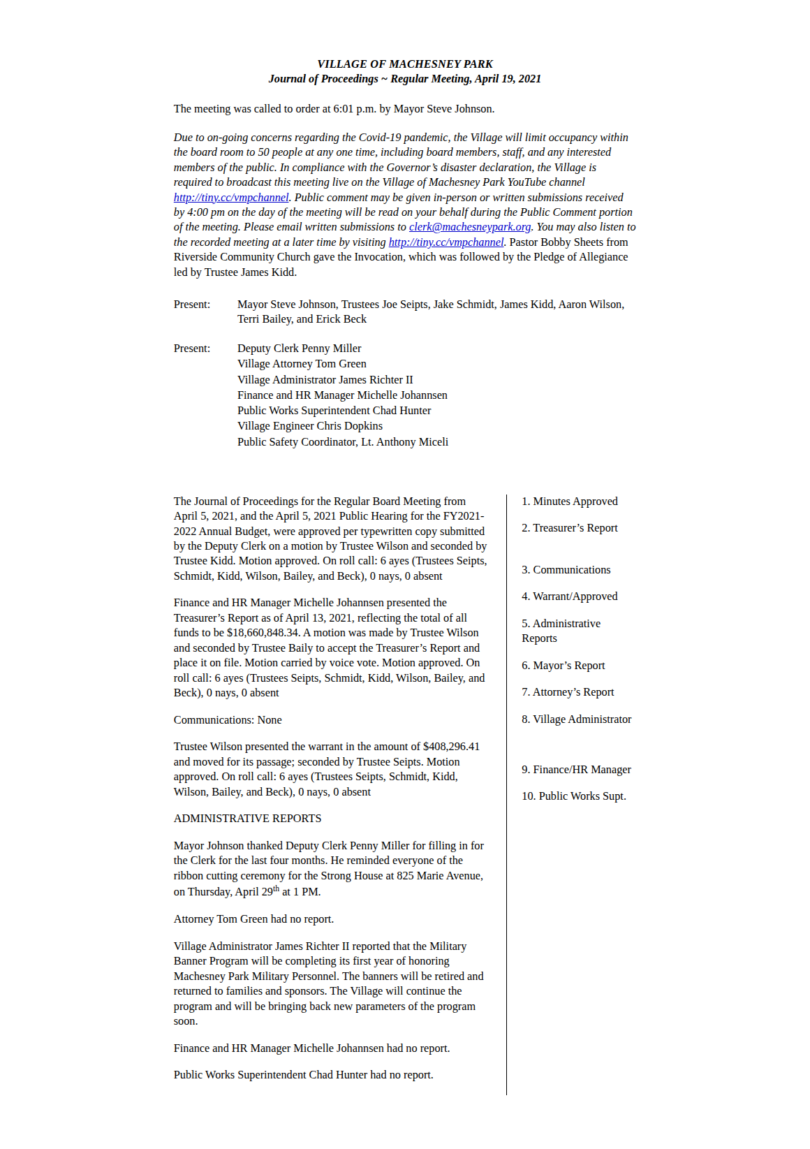VILLAGE OF MACHESNEY PARK
Journal of Proceedings ~ Regular Meeting, April 19, 2021
The meeting was called to order at 6:01 p.m. by Mayor Steve Johnson.
Due to on-going concerns regarding the Covid-19 pandemic, the Village will limit occupancy within the board room to 50 people at any one time, including board members, staff, and any interested members of the public. In compliance with the Governor’s disaster declaration, the Village is required to broadcast this meeting live on the Village of Machesney Park YouTube channel http://tiny.cc/vmpchannel. Public comment may be given in-person or written submissions received by 4:00 pm on the day of the meeting will be read on your behalf during the Public Comment portion of the meeting. Please email written submissions to clerk@machesneypark.org. You may also listen to the recorded meeting at a later time by visiting http://tiny.cc/vmpchannel. Pastor Bobby Sheets from Riverside Community Church gave the Invocation, which was followed by the Pledge of Allegiance led by Trustee James Kidd.
| Present: | Mayor Steve Johnson, Trustees Joe Seipts, Jake Schmidt, James Kidd, Aaron Wilson, Terri Bailey, and Erick Beck |
| Present: | Deputy Clerk Penny Miller Village Attorney Tom Green Village Administrator James Richter II Finance and HR Manager Michelle Johannsen Public Works Superintendent Chad Hunter Village Engineer Chris Dopkins Public Safety Coordinator, Lt. Anthony Miceli |
| The Journal of Proceedings for the Regular Board Meeting from April 5, 2021, and the April 5, 2021 Public Hearing for the FY2021-2022 Annual Budget, were approved per typewritten copy submitted by the Deputy Clerk on a motion by Trustee Wilson and seconded by Trustee Kidd. Motion approved. On roll call: 6 ayes (Trustees Seipts, Schmidt, Kidd, Wilson, Bailey, and Beck), 0 nays, 0 absent Finance and HR Manager Michelle Johannsen presented the Treasurer’s Report as of April 13, 2021, reflecting the total of all funds to be $18,660,848.34. A motion was made by Trustee Wilson and seconded by Trustee Baily to accept the Treasurer’s Report and place it on file. Motion carried by voice vote. Motion approved. On roll call: 6 ayes (Trustees Seipts, Schmidt, Kidd, Wilson, Bailey, and Beck), 0 nays, 0 absent Communications: None Trustee Wilson presented the warrant in the amount of $408,296.41 and moved for its passage; seconded by Trustee Seipts. Motion approved. On roll call: 6 ayes (Trustees Seipts, Schmidt, Kidd, Wilson, Bailey, and Beck), 0 nays, 0 absent ADMINISTRATIVE REPORTS Mayor Johnson thanked Deputy Clerk Penny Miller for filling in for the Clerk for the last four months. He reminded everyone of the ribbon cutting ceremony for the Strong House at 825 Marie Avenue, on Thursday, April 29 th at 1 PM. Attorney Tom Green had no report. Village Administrator James Richter II reported that the Military Banner Program will be completing its first year of honoring Machesney Park Military Personnel. The banners will be retired and returned to families and sponsors. The Village will continue the program and will be bringing back new parameters of the program soon. Finance and HR Manager Michelle Johannsen had no report. Public Works Superintendent Chad Hunter had no report. | 1. Minutes Approved 2. Treasurer’s Report 3. Communications 4. Warrant/Approved 5. Administrative Reports 6. Mayor’s Report 7. Attorney’s Report 8. Village Administrator 9. Finance/HR Manager 10. Public Works Supt. |